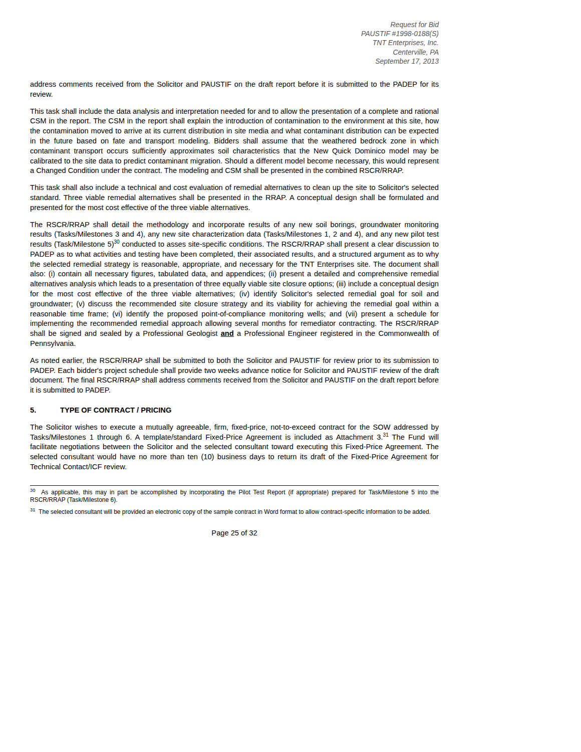Request for Bid
PAUSTIF #1998-0188(S)
TNT Enterprises, Inc.
Centerville, PA
September 17, 2013
address comments received from the Solicitor and PAUSTIF on the draft report before it is submitted to the PADEP for its review.
This task shall include the data analysis and interpretation needed for and to allow the presentation of a complete and rational CSM in the report. The CSM in the report shall explain the introduction of contamination to the environment at this site, how the contamination moved to arrive at its current distribution in site media and what contaminant distribution can be expected in the future based on fate and transport modeling. Bidders shall assume that the weathered bedrock zone in which contaminant transport occurs sufficiently approximates soil characteristics that the New Quick Dominico model may be calibrated to the site data to predict contaminant migration. Should a different model become necessary, this would represent a Changed Condition under the contract. The modeling and CSM shall be presented in the combined RSCR/RRAP.
This task shall also include a technical and cost evaluation of remedial alternatives to clean up the site to Solicitor's selected standard. Three viable remedial alternatives shall be presented in the RRAP. A conceptual design shall be formulated and presented for the most cost effective of the three viable alternatives.
The RSCR/RRAP shall detail the methodology and incorporate results of any new soil borings, groundwater monitoring results (Tasks/Milestones 3 and 4), any new site characterization data (Tasks/Milestones 1, 2 and 4), and any new pilot test results (Task/Milestone 5)30 conducted to asses site-specific conditions. The RSCR/RRAP shall present a clear discussion to PADEP as to what activities and testing have been completed, their associated results, and a structured argument as to why the selected remedial strategy is reasonable, appropriate, and necessary for the TNT Enterprises site. The document shall also: (i) contain all necessary figures, tabulated data, and appendices; (ii) present a detailed and comprehensive remedial alternatives analysis which leads to a presentation of three equally viable site closure options; (iii) include a conceptual design for the most cost effective of the three viable alternatives; (iv) identify Solicitor's selected remedial goal for soil and groundwater; (v) discuss the recommended site closure strategy and its viability for achieving the remedial goal within a reasonable time frame; (vi) identify the proposed point-of-compliance monitoring wells; and (vii) present a schedule for implementing the recommended remedial approach allowing several months for remediator contracting. The RSCR/RRAP shall be signed and sealed by a Professional Geologist and a Professional Engineer registered in the Commonwealth of Pennsylvania.
As noted earlier, the RSCR/RRAP shall be submitted to both the Solicitor and PAUSTIF for review prior to its submission to PADEP. Each bidder's project schedule shall provide two weeks advance notice for Solicitor and PAUSTIF review of the draft document. The final RSCR/RRAP shall address comments received from the Solicitor and PAUSTIF on the draft report before it is submitted to PADEP.
5. TYPE OF CONTRACT / PRICING
The Solicitor wishes to execute a mutually agreeable, firm, fixed-price, not-to-exceed contract for the SOW addressed by Tasks/Milestones 1 through 6. A template/standard Fixed-Price Agreement is included as Attachment 3.31 The Fund will facilitate negotiations between the Solicitor and the selected consultant toward executing this Fixed-Price Agreement. The selected consultant would have no more than ten (10) business days to return its draft of the Fixed-Price Agreement for Technical Contact/ICF review.
30 As applicable, this may in part be accomplished by incorporating the Pilot Test Report (if appropriate) prepared for Task/Milestone 5 into the RSCR/RRAP (Task/Milestone 6).
31 The selected consultant will be provided an electronic copy of the sample contract in Word format to allow contract-specific information to be added.
Page 25 of 32